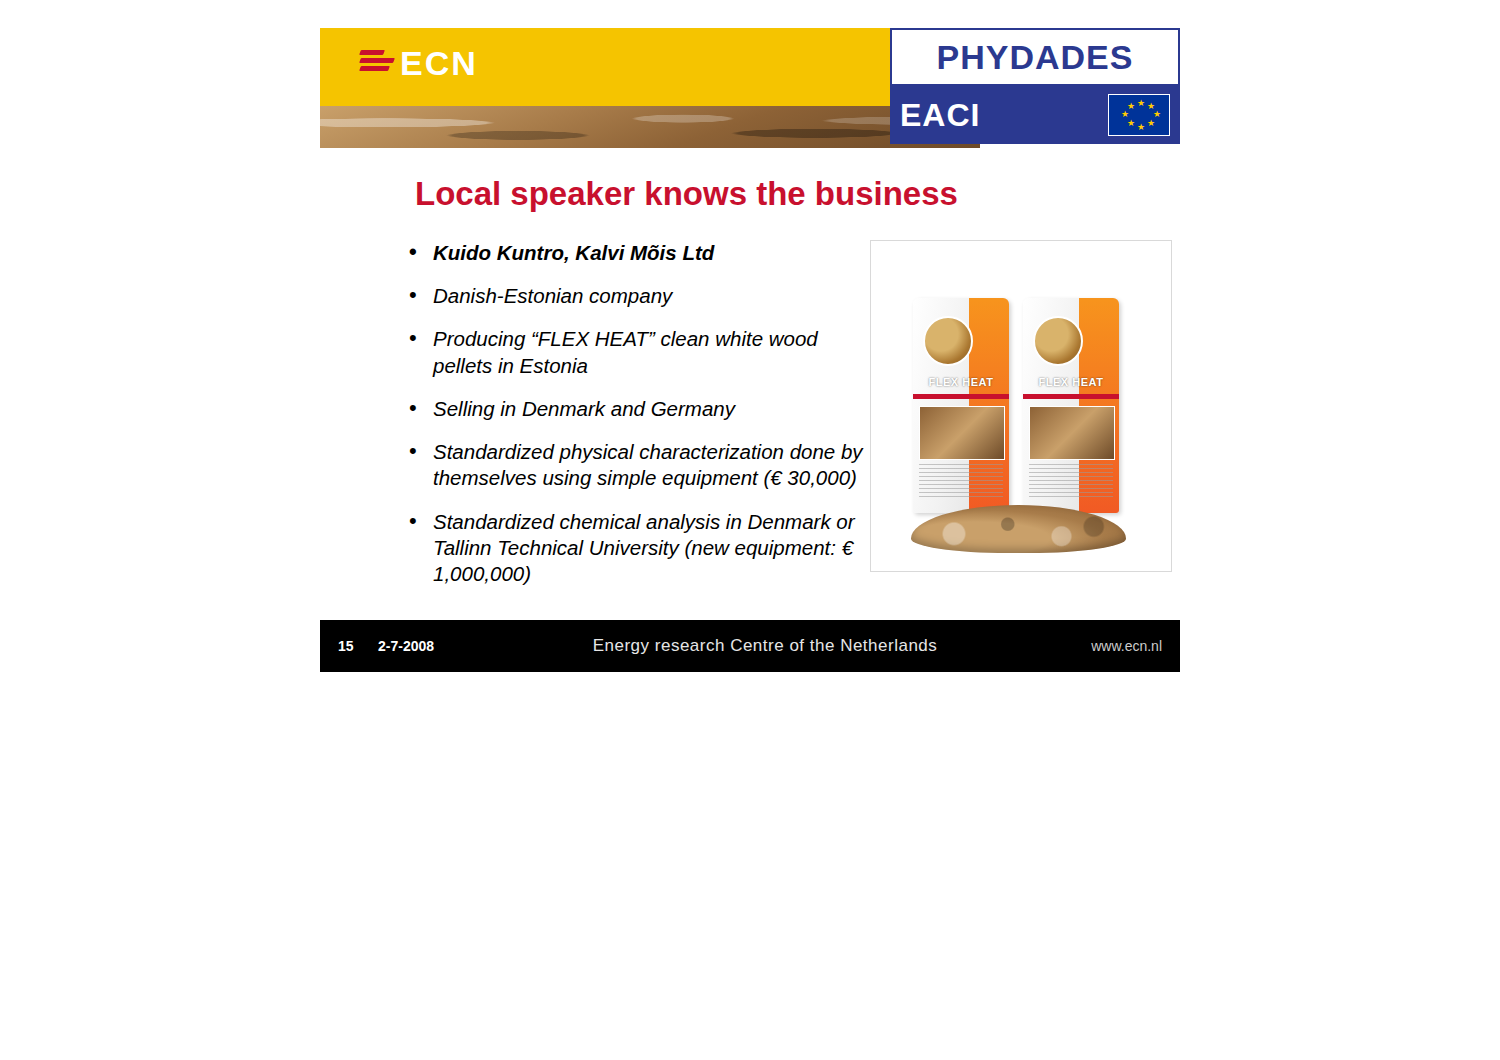ECN
PHYDADES
EACI
★ ★ ★ ★ ★ ★ ★ ★
Local speaker knows the business
Kuido Kuntro, Kalvi Mõis Ltd
Danish-Estonian company
Producing “FLEX HEAT” clean white wood pellets in Estonia
Selling in Denmark and Germany
Standardized physical characterization done by themselves using simple equipment (€ 30,000)
Standardized chemical analysis in Denmark or Tallinn Technical University (new equipment: € 1,000,000)
FLEX HEAT
FLEX HEAT
15
2-7-2008
Energy research Centre of the Netherlands
www.ecn.nl